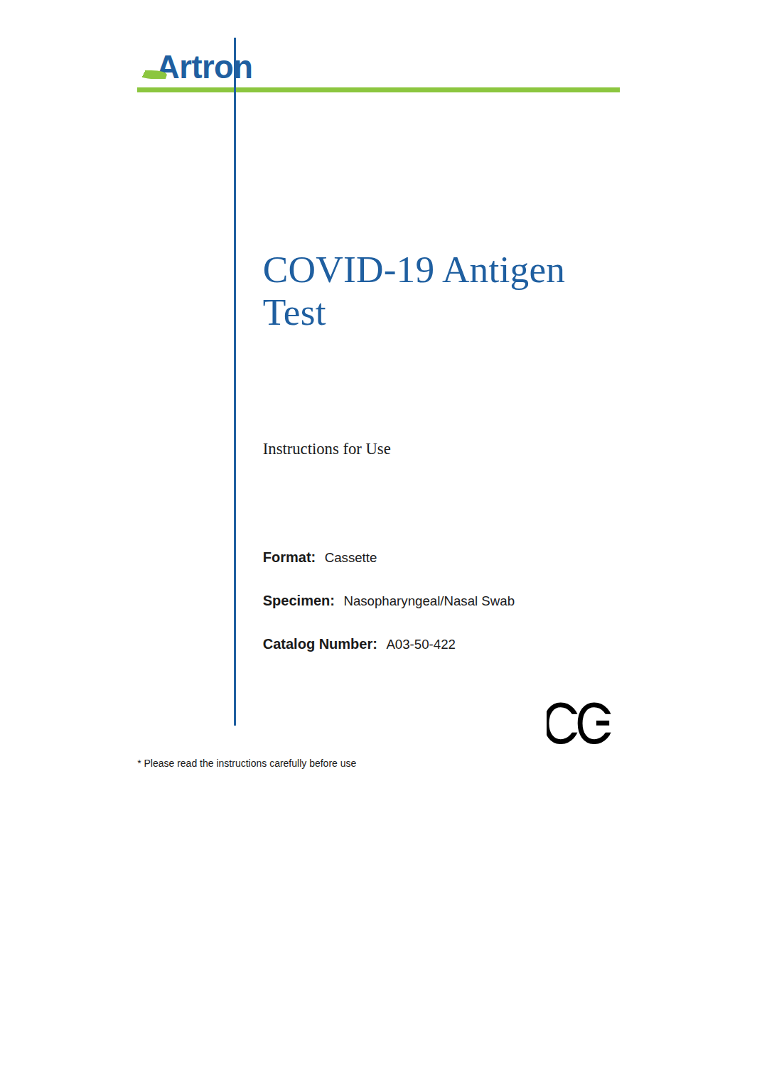Artron
COVID-19 Antigen Test
Instructions for Use
Format:
Cassette
Specimen:
Nasopharyngeal/Nasal Swab
Catalog Number:
A03-50-422
* Please read the instructions carefully before use